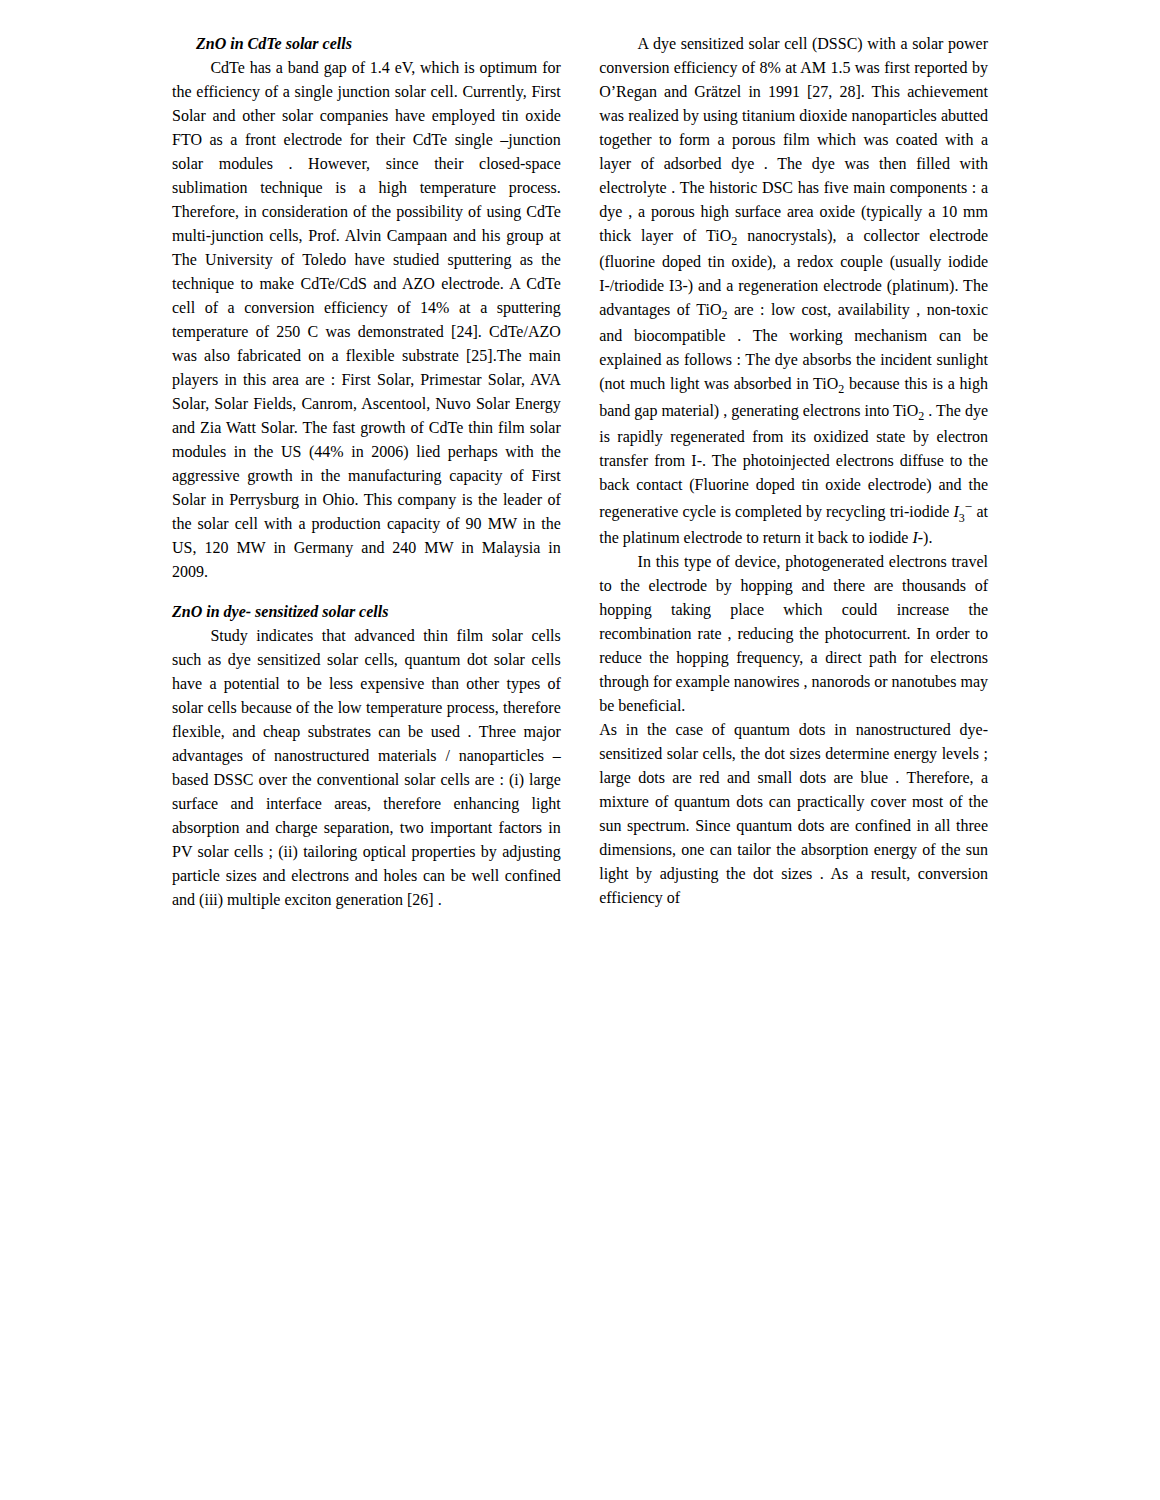ZnO in CdTe solar cells
CdTe has a band gap of 1.4 eV, which is optimum for the efficiency of a single junction solar cell. Currently, First Solar and other solar companies have employed tin oxide FTO as a front electrode for their CdTe single –junction solar modules . However, since their closed-space sublimation technique is a high temperature process. Therefore, in consideration of the possibility of using CdTe multi-junction cells, Prof. Alvin Campaan and his group at The University of Toledo have studied sputtering as the technique to make CdTe/CdS and AZO electrode. A CdTe cell of a conversion efficiency of 14% at a sputtering temperature of 250 C was demonstrated [24]. CdTe/AZO was also fabricated on a flexible substrate [25].The main players in this area are : First Solar, Primestar Solar, AVA Solar, Solar Fields, Canrom, Ascentool, Nuvo Solar Energy and Zia Watt Solar. The fast growth of CdTe thin film solar modules in the US (44% in 2006) lied perhaps with the aggressive growth in the manufacturing capacity of First Solar in Perrysburg in Ohio. This company is the leader of the solar cell with a production capacity of 90 MW in the US, 120 MW in Germany and 240 MW in Malaysia in 2009.
ZnO in dye- sensitized solar cells
Study indicates that advanced thin film solar cells such as dye sensitized solar cells, quantum dot solar cells have a potential to be less expensive than other types of solar cells because of the low temperature process, therefore flexible, and cheap substrates can be used . Three major advantages of nanostructured materials / nanoparticles –based DSSC over the conventional solar cells are : (i) large surface and interface areas, therefore enhancing light absorption and charge separation, two important factors in PV solar cells ; (ii) tailoring optical properties by adjusting particle sizes and electrons and holes can be well confined and (iii) multiple exciton generation [26] .
A dye sensitized solar cell (DSSC) with a solar power conversion efficiency of 8% at AM 1.5 was first reported by O’Regan and Grätzel in 1991 [27, 28]. This achievement was realized by using titanium dioxide nanoparticles abutted together to form a porous film which was coated with a layer of adsorbed dye . The dye was then filled with electrolyte . The historic DSC has five main components : a dye , a porous high surface area oxide (typically a 10 mm thick layer of TiO2 nanocrystals), a collector electrode (fluorine doped tin oxide), a redox couple (usually iodide I-/triodide I3-) and a regeneration electrode (platinum). The advantages of TiO2 are : low cost, availability , non-toxic and biocompatible . The working mechanism can be explained as follows : The dye absorbs the incident sunlight (not much light was absorbed in TiO2 because this is a high band gap material) , generating electrons into TiO2 . The dye is rapidly regenerated from its oxidized state by electron transfer from I-. The photoinjected electrons diffuse to the back contact (Fluorine doped tin oxide electrode) and the regenerative cycle is completed by recycling tri-iodide I3− at the platinum electrode to return it back to iodide I-).
In this type of device, photogenerated electrons travel to the electrode by hopping and there are thousands of hopping taking place which could increase the recombination rate , reducing the photocurrent. In order to reduce the hopping frequency, a direct path for electrons through for example nanowires , nanorods or nanotubes may be beneficial.
As in the case of quantum dots in nanostructured dye- sensitized solar cells, the dot sizes determine energy levels ; large dots are red and small dots are blue . Therefore, a mixture of quantum dots can practically cover most of the sun spectrum. Since quantum dots are confined in all three dimensions, one can tailor the absorption energy of the sun light by adjusting the dot sizes . As a result, conversion efficiency of